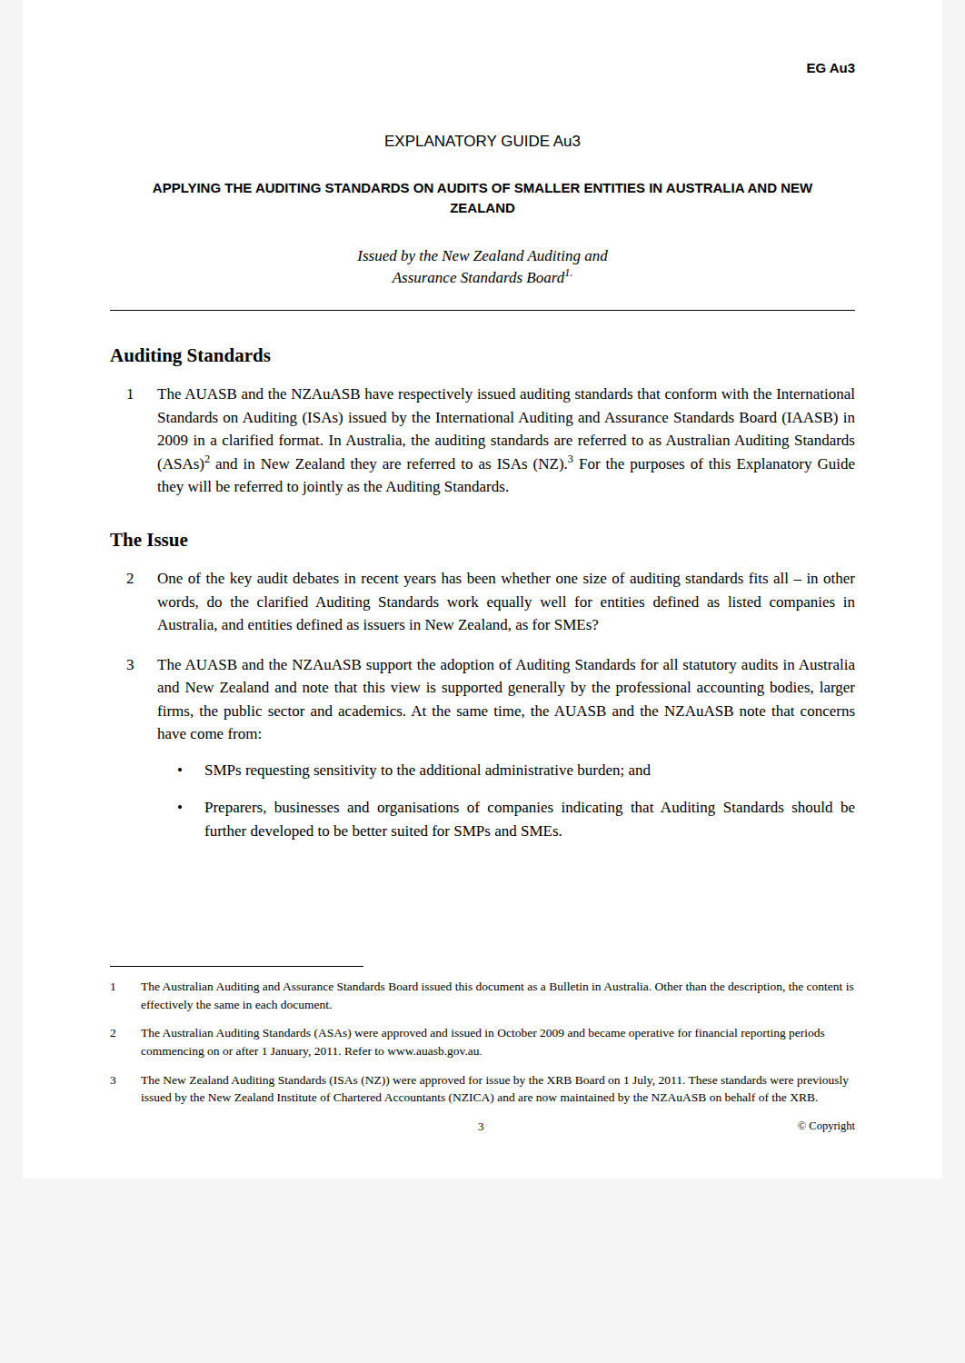EG Au3
EXPLANATORY GUIDE Au3
APPLYING THE AUDITING STANDARDS ON AUDITS OF SMALLER ENTITIES IN AUSTRALIA AND NEW ZEALAND
Issued by the New Zealand Auditing and
Assurance Standards Board1.
Auditing Standards
1
The AUASB and the NZAuASB have respectively issued auditing standards that conform with the International Standards on Auditing (ISAs) issued by the International Auditing and Assurance Standards Board (IAASB) in 2009 in a clarified format. In Australia, the auditing standards are referred to as Australian Auditing Standards (ASAs)2 and in New Zealand they are referred to as ISAs (NZ).3 For the purposes of this Explanatory Guide they will be referred to jointly as the Auditing Standards.
The Issue
2
One of the key audit debates in recent years has been whether one size of auditing standards fits all – in other words, do the clarified Auditing Standards work equally well for entities defined as listed companies in Australia, and entities defined as issuers in New Zealand, as for SMEs?
3
The AUASB and the NZAuASB support the adoption of Auditing Standards for all statutory audits in Australia and New Zealand and note that this view is supported generally by the professional accounting bodies, larger firms, the public sector and academics. At the same time, the AUASB and the NZAuASB note that concerns have come from:
SMPs requesting sensitivity to the additional administrative burden; and
Preparers, businesses and organisations of companies indicating that Auditing Standards should be further developed to be better suited for SMPs and SMEs.
1
The Australian Auditing and Assurance Standards Board issued this document as a Bulletin in Australia. Other than the description, the content is effectively the same in each document.
2
The Australian Auditing Standards (ASAs) were approved and issued in October 2009 and became operative for financial reporting periods commencing on or after 1 January, 2011. Refer to www.auasb.gov.au.
3
The New Zealand Auditing Standards (ISAs (NZ)) were approved for issue by the XRB Board on 1 July, 2011. These standards were previously issued by the New Zealand Institute of Chartered Accountants (NZICA) and are now maintained by the NZAuASB on behalf of the XRB.
3
© Copyright